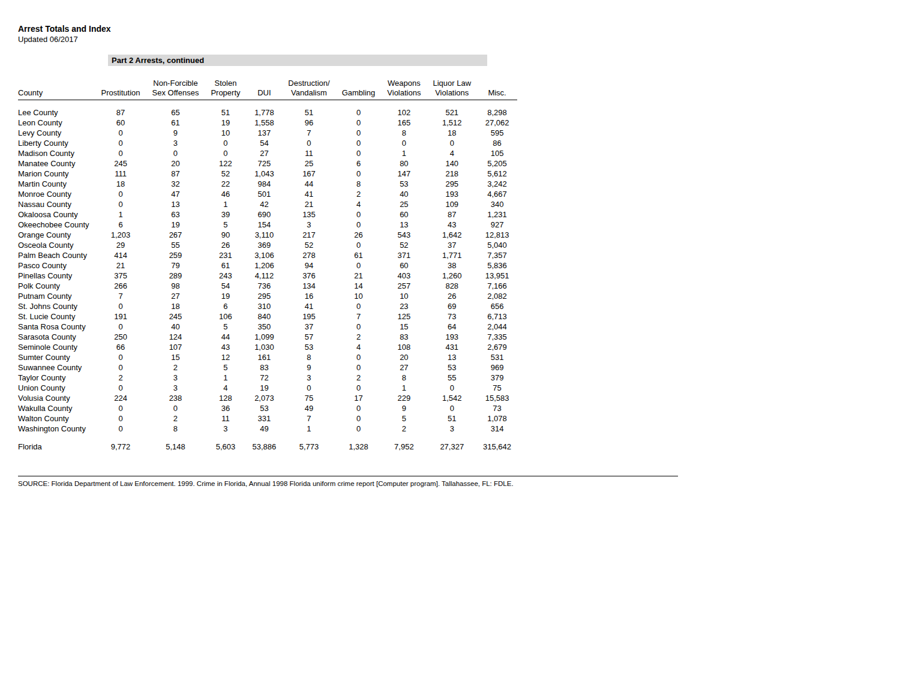Arrest Totals and Index
Updated 06/2017
Part 2 Arrests, continued
| | | Non-Forcible | Stolen | | Destruction/ | | Weapons | Liquor Law | |
| --- | --- | --- | --- | --- | --- | --- | --- | --- | --- |
| County | Prostitution | Sex Offenses | Property | DUI | Vandalism | Gambling | Violations | Violations | Misc. |
| Lee County | 87 | 65 | 51 | 1,778 | 51 | 0 | 102 | 521 | 8,298 |
| Leon County | 60 | 61 | 19 | 1,558 | 96 | 0 | 165 | 1,512 | 27,062 |
| Levy County | 0 | 9 | 10 | 137 | 7 | 0 | 8 | 18 | 595 |
| Liberty County | 0 | 3 | 0 | 54 | 0 | 0 | 0 | 0 | 86 |
| Madison County | 0 | 0 | 0 | 27 | 11 | 0 | 1 | 4 | 105 |
| Manatee County | 245 | 20 | 122 | 725 | 25 | 6 | 80 | 140 | 5,205 |
| Marion County | 111 | 87 | 52 | 1,043 | 167 | 0 | 147 | 218 | 5,612 |
| Martin County | 18 | 32 | 22 | 984 | 44 | 8 | 53 | 295 | 3,242 |
| Monroe County | 0 | 47 | 46 | 501 | 41 | 2 | 40 | 193 | 4,667 |
| Nassau County | 0 | 13 | 1 | 42 | 21 | 4 | 25 | 109 | 340 |
| Okaloosa County | 1 | 63 | 39 | 690 | 135 | 0 | 60 | 87 | 1,231 |
| Okeechobee County | 6 | 19 | 5 | 154 | 3 | 0 | 13 | 43 | 927 |
| Orange County | 1,203 | 267 | 90 | 3,110 | 217 | 26 | 543 | 1,642 | 12,813 |
| Osceola County | 29 | 55 | 26 | 369 | 52 | 0 | 52 | 37 | 5,040 |
| Palm Beach County | 414 | 259 | 231 | 3,106 | 278 | 61 | 371 | 1,771 | 7,357 |
| Pasco County | 21 | 79 | 61 | 1,206 | 94 | 0 | 60 | 38 | 5,836 |
| Pinellas County | 375 | 289 | 243 | 4,112 | 376 | 21 | 403 | 1,260 | 13,951 |
| Polk County | 266 | 98 | 54 | 736 | 134 | 14 | 257 | 828 | 7,166 |
| Putnam County | 7 | 27 | 19 | 295 | 16 | 10 | 10 | 26 | 2,082 |
| St. Johns County | 0 | 18 | 6 | 310 | 41 | 0 | 23 | 69 | 656 |
| St. Lucie County | 191 | 245 | 106 | 840 | 195 | 7 | 125 | 73 | 6,713 |
| Santa Rosa County | 0 | 40 | 5 | 350 | 37 | 0 | 15 | 64 | 2,044 |
| Sarasota County | 250 | 124 | 44 | 1,099 | 57 | 2 | 83 | 193 | 7,335 |
| Seminole County | 66 | 107 | 43 | 1,030 | 53 | 4 | 108 | 431 | 2,679 |
| Sumter County | 0 | 15 | 12 | 161 | 8 | 0 | 20 | 13 | 531 |
| Suwannee County | 0 | 2 | 5 | 83 | 9 | 0 | 27 | 53 | 969 |
| Taylor County | 2 | 3 | 1 | 72 | 3 | 2 | 8 | 55 | 379 |
| Union County | 0 | 3 | 4 | 19 | 0 | 0 | 1 | 0 | 75 |
| Volusia County | 224 | 238 | 128 | 2,073 | 75 | 17 | 229 | 1,542 | 15,583 |
| Wakulla County | 0 | 0 | 36 | 53 | 49 | 0 | 9 | 0 | 73 |
| Walton County | 0 | 2 | 11 | 331 | 7 | 0 | 5 | 51 | 1,078 |
| Washington County | 0 | 8 | 3 | 49 | 1 | 0 | 2 | 3 | 314 |
| Florida | 9,772 | 5,148 | 5,603 | 53,886 | 5,773 | 1,328 | 7,952 | 27,327 | 315,642 |
SOURCE: Florida Department of Law Enforcement. 1999. Crime in Florida, Annual 1998 Florida uniform crime report [Computer program]. Tallahassee, FL: FDLE.